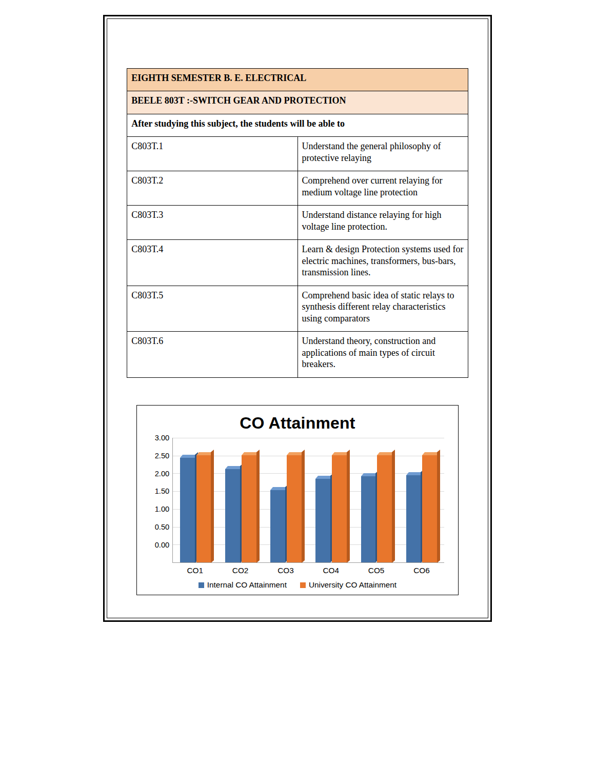| EIGHTH SEMESTER B. E. ELECTRICAL |
| BEELE 803T :-SWITCH GEAR AND PROTECTION |
| After studying this subject, the students will be able to |
| C803T.1 | Understand the general philosophy of protective relaying |
| C803T.2 | Comprehend over current relaying for medium voltage line protection |
| C803T.3 | Understand distance relaying for high voltage line protection. |
| C803T.4 | Learn & design Protection systems used for electric machines, transformers, bus-bars, transmission lines. |
| C803T.5 | Comprehend basic idea of static relays to synthesis different relay characteristics using comparators |
| C803T.6 | Understand theory, construction and applications of main types of circuit breakers. |
CO Attainment
3.00 2.50 2.00 1.50 1.00 0.50 0.00
CO1 CO2 CO3 CO4 CO5 CO6
Internal CO Attainment
University CO Attainment